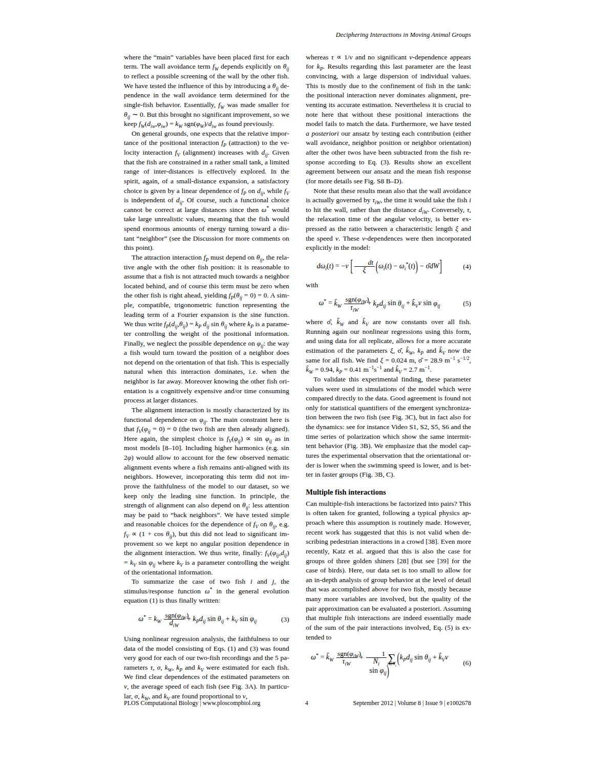Deciphering Interactions in Moving Animal Groups
where the “main” variables have been placed first for each term. The wall avoidance term fW depends explicitly on θij to reflect a possible screening of the wall by the other fish. We have tested the influence of this by introducing a θij dependence in the wall avoidance term determined for the single-fish behavior. Essentially, fW was made smaller for θij ∼ 0. But this brought no significant improvement, so we keep fW(diw,φiw) = kW sgn(φW)/diw as found previously.
On general grounds, one expects that the relative importance of the positional interaction fP (attraction) to the velocity interaction fV (alignment) increases with dij. Given that the fish are constrained in a rather small tank, a limited range of inter-distances is effectively explored. In the spirit, again, of a small-distance expansion, a satisfactory choice is given by a linear dependence of fP on dij, while fV is independent of dij. Of course, such a functional choice cannot be correct at large distances since then ω* would take large unrealistic values, meaning that the fish would spend enormous amounts of energy turning toward a distant “neighbor” (see the Discussion for more comments on this point).
The attraction interaction fP must depend on θij, the relative angle with the other fish position: it is reasonable to assume that a fish is not attracted much towards a neighbor located behind, and of course this term must be zero when the other fish is right ahead, yielding fP(θij = 0) = 0. A simple, compatible, trigonometric function representing the leading term of a Fourier expansion is the sine function. We thus write fP(dij,θij) = kP dij sin θij where kP is a parameter controlling the weight of the positional information. Finally, we neglect the possible dependence on φij: the way a fish would turn toward the position of a neighbor does not depend on the orientation of that fish. This is especially natural when this interaction dominates, i.e. when the neighbor is far away. Moreover knowing the other fish orientation is a cognitively expensive and/or time consuming process at larger distances.
The alignment interaction is mostly characterized by its functional dependence on φij. The main constraint here is that fV(φij = 0) = 0 (the two fish are then already aligned). Here again, the simplest choice is fV(φij) ∝ sin φij as in most models [8–10]. Including higher harmonics (e.g. sin 2φ) would allow to account for the few observed nematic alignment events where a fish remains anti-aligned with its neighbors. However, incorporating this term did not improve the faithfulness of the model to our dataset, so we keep only the leading sine function. In principle, the strength of alignment can also depend on θij: less attention may be paid to “back neighbors”. We have tested simple and reasonable choices for the dependence of fV on θij, e.g. fV ∝ (1 + cos θij), but this did not lead to significant improvement so we kept no angular position dependence in the alignment interaction. We thus write, finally: fV(φij,dij) = kV sin φij where kV is a parameter controlling the weight of the orientational information.
To summarize the case of two fish i and j, the stimulus/response function ω* in the general evolution equation (1) is thus finally written:
ω* = kW sgn(φiW) diW + kP dij sin θij + kV sin φij
(3)
Using nonlinear regression analysis, the faithfulness to our data of the model consisting of Eqs. (1) and (3) was found very good for each of our two-fish recordings and the 5 parameters τ, σ, kW, kP and kV were estimated for each fish. We find clear dependences of the estimated parameters on v, the average speed of each fish (see Fig. 3A). In particular, σ, kW, and kV are found proportional to v,
whereas τ ∝ 1/v and no significant v-dependence appears for kP. Results regarding this last parameter are the least convincing, with a large dispersion of individual values. This is mostly due to the confinement of fish in the tank: the positional interaction never dominates alignment, preventing its accurate estimation. Nevertheless it is crucial to note here that without these positional interactions the model fails to match the data. Furthermore, we have tested a posteriori our ansatz by testing each contribution (either wall avoidance, neighbor position or neighbor orientation) after the other twos have been subtracted from the fish response according to Eq. (3). Results show an excellent agreement between our ansatz and the mean fish response (for more details see Fig. S8 B–D).
Note that these results mean also that the wall avoidance is actually governed by τiW, the time it would take the fish i to hit the wall, rather than the distance diW. Conversely, τ, the relaxation time of the angular velocity, is better expressed as the ratio between a characteristic length ξ and the speed v. These v-dependences were then incorporated explicitly in the model:
dωi(t) = −v [dt ξ(ωi(t) − ωi*(t)) − σ̂dW]
(4)
with
ω* = k̂W sgn(φiW) τiW + kP dij sin θij + k̂V v sin φij
(5)
where σ̂, k̂W and k̂V are now constants over all fish. Running again our nonlinear regressions using this form, and using data for all replicate, allows for a more accurate estimation of the parameters ξ, σ̂, k̂W, kP and k̂V now the same for all fish. We find ξ = 0.024 m, σ̂ = 28.9 m−1 s−1/2, k̂W = 0.94, kP = 0.41 m−1s−1 and k̂V = 2.7 m−1.
To validate this experimental finding, these parameter values were used in simulations of the model which were compared directly to the data. Good agreement is found not only for statistical quantifiers of the emergent synchronization between the two fish (see Fig. 3C), but in fact also for the dynamics: see for instance Video S1, S2, S5, S6 and the time series of polarization which show the same intermittent behavior (Fig. 3B). We emphasize that the model captures the experimental observation that the orientational order is lower when the swimming speed is lower, and is better in faster groups (Fig. 3B, C).
Multiple fish interactions
Can multiple-fish interactions be factorized into pairs? This is often taken for granted, following a typical physics approach where this assumption is routinely made. However, recent work has suggested that this is not valid when describing pedestrian interactions in a crowd [38]. Even more recently, Katz et al. argued that this is also the case for groups of three golden shiners [28] (but see [39] for the case of birds). Here, our data set is too small to allow for an in-depth analysis of group behavior at the level of detail that was accomplished above for two fish, mostly because many more variables are involved, but the quality of the pair approximation can be evaluated a posteriori. Assuming that multiple fish interactions are indeed essentially made of the sum of the pair interactions involved, Eq. (5) is extended to
ω* = k̂W sgn(φiW) τiW + 1 Ni∑j∈Vi(kP dij sin θij + k̂V v sin φij)
(6)
PLOS Computational Biology | www.ploscompbiol.org
4
September 2012 | Volume 8 | Issue 9 | e1002678